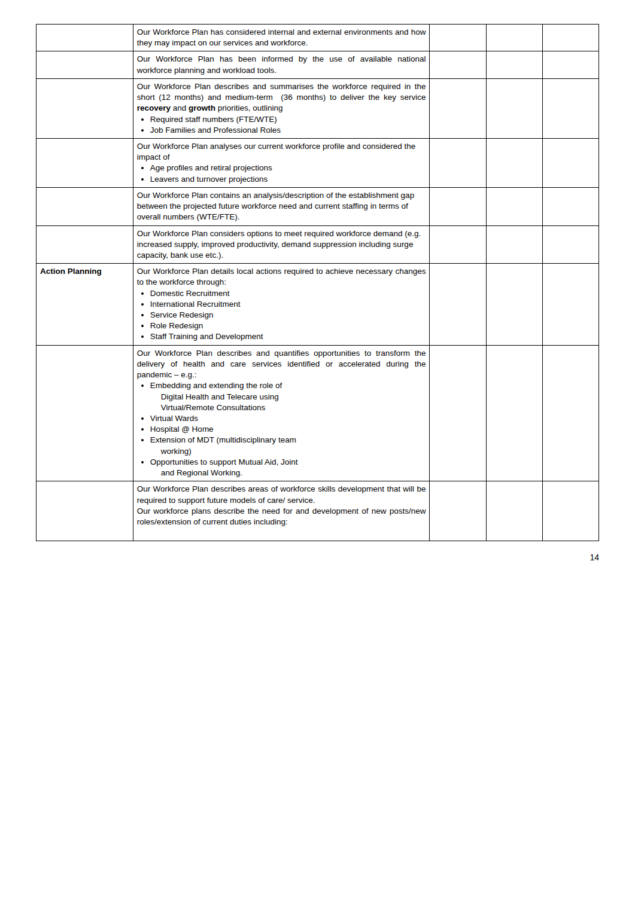| | Our Workforce Plan has considered internal and external environments and how they may impact on our services and workforce. | | | |
| | Our Workforce Plan has been informed by the use of available national workforce planning and workload tools. | | | |
| | Our Workforce Plan describes and summarises the workforce required in the short (12 months) and medium-term (36 months) to deliver the key service recovery and growth priorities, outlining Required staff numbers (FTE/WTE) Job Families and Professional Roles | | | |
| | Our Workforce Plan analyses our current workforce profile and considered the impact of Age profiles and retiral projections Leavers and turnover projections | | | |
| | Our Workforce Plan contains an analysis/description of the establishment gap between the projected future workforce need and current staffing in terms of overall numbers (WTE/FTE). | | | |
| | Our Workforce Plan considers options to meet required workforce demand (e.g. increased supply, improved productivity, demand suppression including surge capacity, bank use etc.). | | | |
| Action Planning | Our Workforce Plan details local actions required to achieve necessary changes to the workforce through: Domestic Recruitment International Recruitment Service Redesign Role Redesign Staff Training and Development | | | |
| | Our Workforce Plan describes and quantifies opportunities to transform the delivery of health and care services identified or accelerated during the pandemic – e.g.: Embedding and extending the role of Digital Health and Telecare using Virtual/Remote Consultations Virtual Wards Hospital @ Home Extension of MDT (multidisciplinary team working) Opportunities to support Mutual Aid, Joint and Regional Working. | | | |
| | Our Workforce Plan describes areas of workforce skills development that will be required to support future models of care/ service. Our workforce plans describe the need for and development of new posts/new roles/extension of current duties including: | | | |
14